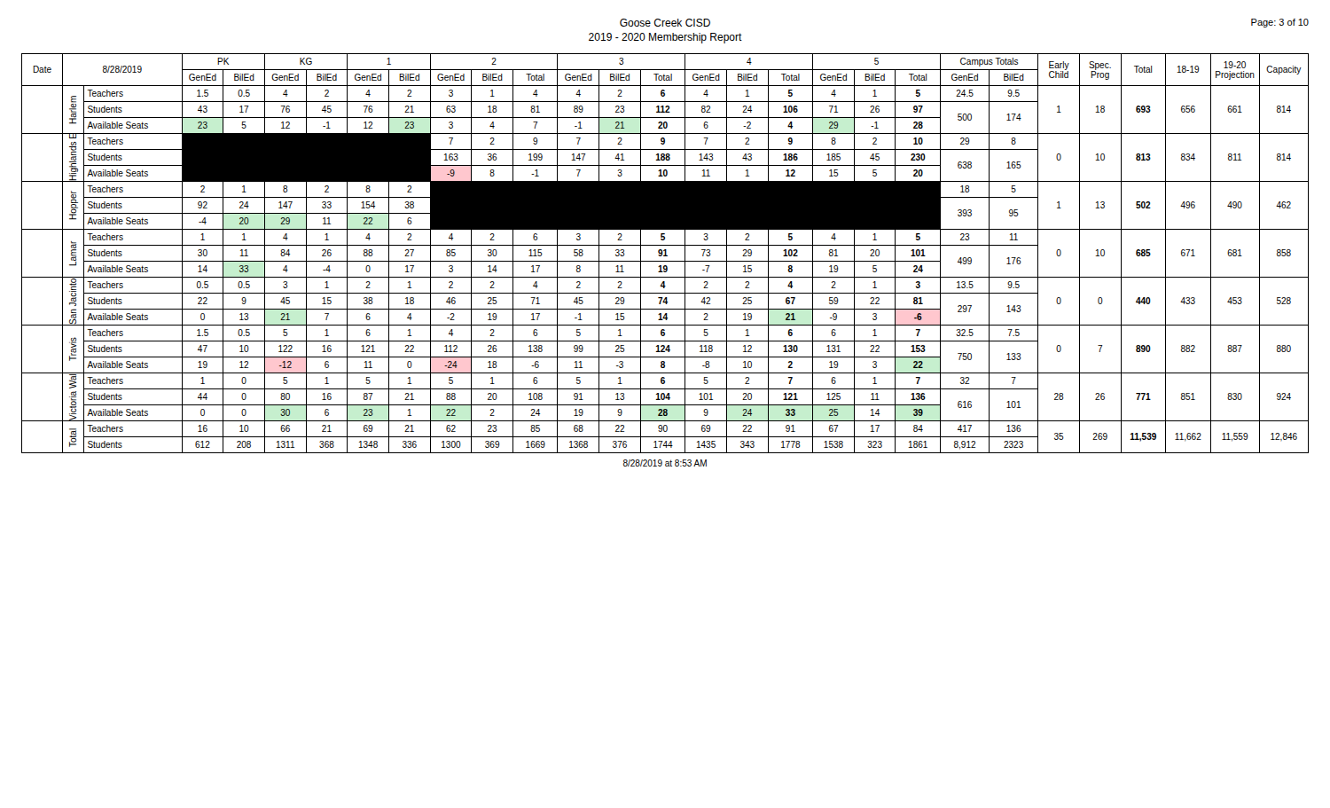Page: 3 of 10
Goose Creek CISD
2019 - 2020 Membership Report
| Date | 8/28/2019 | PK | KG | 1 | 2 | 3 | 4 | 5 | Campus Totals | Early Child | Spec. Prog | Total | 18-19 | 19-20 Projection | Capacity |
| --- | --- | --- | --- | --- | --- | --- | --- | --- | --- | --- | --- | --- | --- | --- | --- |
| GenEd | BilEd | GenEd | BilEd | GenEd | BilEd | GenEd | BilEd | Total | GenEd | BilEd | Total | GenEd | BilEd | Total | GenEd | BilEd | Total | GenEd | BilEd |
| | Harlem | Teachers | 1.5 | 0.5 | 4 | 2 | 4 | 2 | 3 | 1 | 4 | 4 | 2 | 6 | 4 | 1 | 5 | 4 | 1 | 5 | 24.5 | 9.5 | 1 | 18 | 693 | 656 | 661 | 814 |
| Students | 43 | 17 | 76 | 45 | 76 | 21 | 63 | 18 | 81 | 89 | 23 | 112 | 82 | 24 | 106 | 71 | 26 | 97 | 500 | 174 |
| Available Seats | 23 | 5 | 12 | -1 | 12 | 23 | 3 | 4 | 7 | -1 | 21 | 20 | 6 | -2 | 4 | 29 | -1 | 28 |
| | Highlands El | Teachers | | | | | | | 7 | 2 | 9 | 7 | 2 | 9 | 7 | 2 | 9 | 8 | 2 | 10 | 29 | 8 | 0 | 10 | 813 | 834 | 811 | 814 |
| Students | | | | | | | 163 | 36 | 199 | 147 | 41 | 188 | 143 | 43 | 186 | 185 | 45 | 230 | 638 | 165 |
| Available Seats | | | | | | | -9 | 8 | -1 | 7 | 3 | 10 | 11 | 1 | 12 | 15 | 5 | 20 |
| | Hopper | Teachers | 2 | 1 | 8 | 2 | 8 | 2 | | | | | | | | | | | | | 18 | 5 | 1 | 13 | 502 | 496 | 490 | 462 |
| Students | 92 | 24 | 147 | 33 | 154 | 38 | | | | | | | | | | | | | 393 | 95 |
| Available Seats | -4 | 20 | 29 | 11 | 22 | 6 | | | | | | | | | | | | |
| | Lamar | Teachers | 1 | 1 | 4 | 1 | 4 | 2 | 4 | 2 | 6 | 3 | 2 | 5 | 3 | 2 | 5 | 4 | 1 | 5 | 23 | 11 | 0 | 10 | 685 | 671 | 681 | 858 |
| Students | 30 | 11 | 84 | 26 | 88 | 27 | 85 | 30 | 115 | 58 | 33 | 91 | 73 | 29 | 102 | 81 | 20 | 101 | 499 | 176 |
| Available Seats | 14 | 33 | 4 | -4 | 0 | 17 | 3 | 14 | 17 | 8 | 11 | 19 | -7 | 15 | 8 | 19 | 5 | 24 |
| | San Jacinto | Teachers | 0.5 | 0.5 | 3 | 1 | 2 | 1 | 2 | 2 | 4 | 2 | 2 | 4 | 2 | 2 | 4 | 2 | 1 | 3 | 13.5 | 9.5 | 0 | 0 | 440 | 433 | 453 | 528 |
| Students | 22 | 9 | 45 | 15 | 38 | 18 | 46 | 25 | 71 | 45 | 29 | 74 | 42 | 25 | 67 | 59 | 22 | 81 | 297 | 143 |
| Available Seats | 0 | 13 | 21 | 7 | 6 | 4 | -2 | 19 | 17 | -1 | 15 | 14 | 2 | 19 | 21 | -9 | 3 | -6 |
| | Travis | Teachers | 1.5 | 0.5 | 5 | 1 | 6 | 1 | 4 | 2 | 6 | 5 | 1 | 6 | 5 | 1 | 6 | 6 | 1 | 7 | 32.5 | 7.5 | 0 | 7 | 890 | 882 | 887 | 880 |
| Students | 47 | 10 | 122 | 16 | 121 | 22 | 112 | 26 | 138 | 99 | 25 | 124 | 118 | 12 | 130 | 131 | 22 | 153 | 750 | 133 |
| Available Seats | 19 | 12 | -12 | 6 | 11 | 0 | -24 | 18 | -6 | 11 | -3 | 8 | -8 | 10 | 2 | 19 | 3 | 22 |
| | Victoria Walker | Teachers | 1 | 0 | 5 | 1 | 5 | 1 | 5 | 1 | 6 | 5 | 1 | 6 | 5 | 2 | 7 | 6 | 1 | 7 | 32 | 7 | 28 | 26 | 771 | 851 | 830 | 924 |
| Students | 44 | 0 | 80 | 16 | 87 | 21 | 88 | 20 | 108 | 91 | 13 | 104 | 101 | 20 | 121 | 125 | 11 | 136 | 616 | 101 |
| Available Seats | 0 | 0 | 30 | 6 | 23 | 1 | 22 | 2 | 24 | 19 | 9 | 28 | 9 | 24 | 33 | 25 | 14 | 39 |
| | Total | Teachers | 16 | 10 | 66 | 21 | 69 | 21 | 62 | 23 | 85 | 68 | 22 | 90 | 69 | 22 | 91 | 67 | 17 | 84 | 417 | 136 | 35 | 269 | 11,539 | 11,662 | 11,559 | 12,846 |
| Students | 612 | 208 | 1311 | 368 | 1348 | 336 | 1300 | 369 | 1669 | 1368 | 376 | 1744 | 1435 | 343 | 1778 | 1538 | 323 | 1861 | 8,912 | 2323 |
8/28/2019 at 8:53 AM